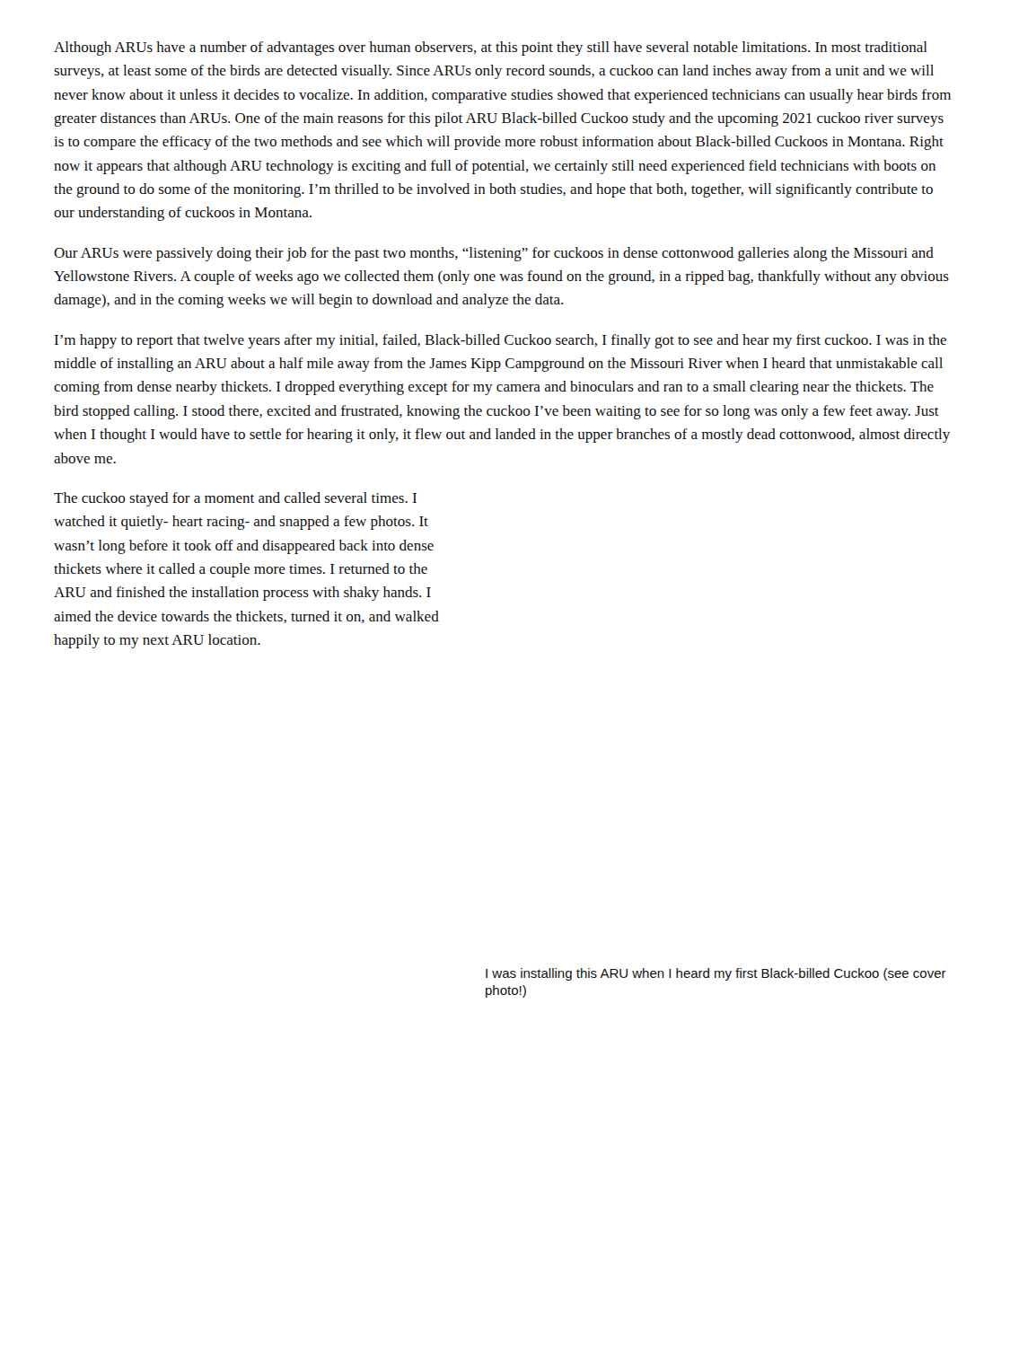Although ARUs have a number of advantages over human observers, at this point they still have several notable limitations. In most traditional surveys, at least some of the birds are detected visually. Since ARUs only record sounds, a cuckoo can land inches away from a unit and we will never know about it unless it decides to vocalize. In addition, comparative studies showed that experienced technicians can usually hear birds from greater distances than ARUs. One of the main reasons for this pilot ARU Black-billed Cuckoo study and the upcoming 2021 cuckoo river surveys is to compare the efficacy of the two methods and see which will provide more robust information about Black-billed Cuckoos in Montana. Right now it appears that although ARU technology is exciting and full of potential, we certainly still need experienced field technicians with boots on the ground to do some of the monitoring. I’m thrilled to be involved in both studies, and hope that both, together, will significantly contribute to our understanding of cuckoos in Montana.
Our ARUs were passively doing their job for the past two months, “listening” for cuckoos in dense cottonwood galleries along the Missouri and Yellowstone Rivers. A couple of weeks ago we collected them (only one was found on the ground, in a ripped bag, thankfully without any obvious damage), and in the coming weeks we will begin to download and analyze the data.
I’m happy to report that twelve years after my initial, failed, Black-billed Cuckoo search, I finally got to see and hear my first cuckoo. I was in the middle of installing an ARU about a half mile away from the James Kipp Campground on the Missouri River when I heard that unmistakable call coming from dense nearby thickets. I dropped everything except for my camera and binoculars and ran to a small clearing near the thickets. The bird stopped calling. I stood there, excited and frustrated, knowing the cuckoo I’ve been waiting to see for so long was only a few feet away. Just when I thought I would have to settle for hearing it only, it flew out and landed in the upper branches of a mostly dead cottonwood, almost directly above me.
I was installing this ARU when I heard my first Black-billed Cuckoo (see cover photo!)
The cuckoo stayed for a moment and called several times. I watched it quietly- heart racing- and snapped a few photos. It wasn’t long before it took off and disappeared back into dense thickets where it called a couple more times. I returned to the ARU and finished the installation process with shaky hands. I aimed the device towards the thickets, turned it on, and walked happily to my next ARU location.